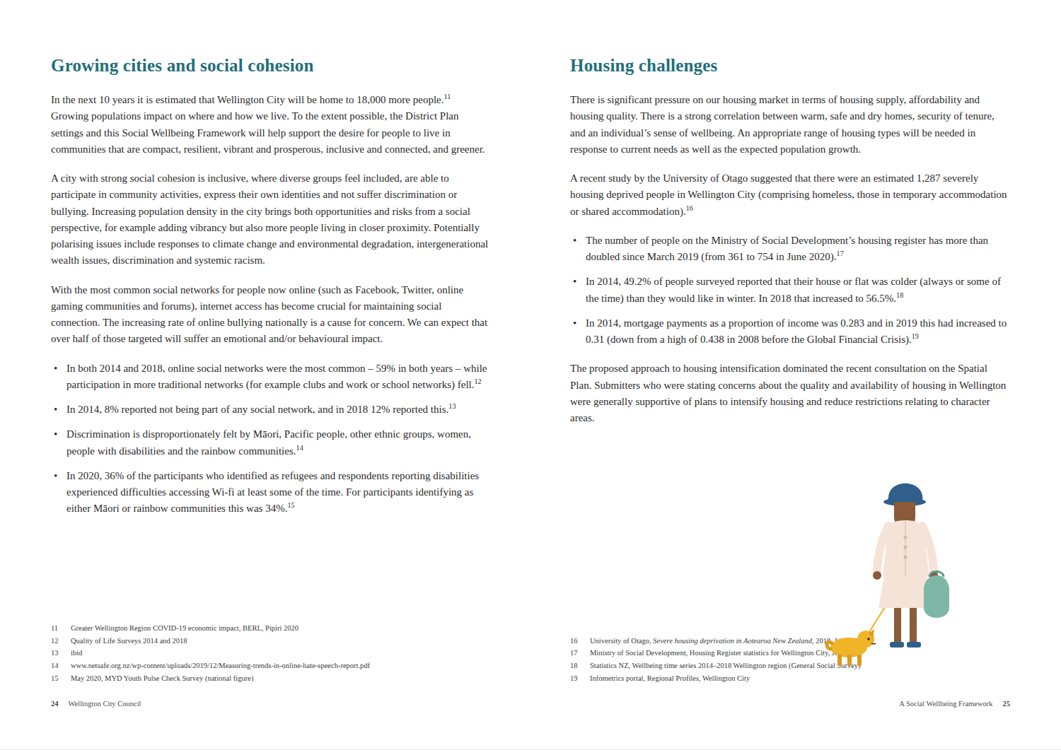Growing cities and social cohesion
In the next 10 years it is estimated that Wellington City will be home to 18,000 more people.11 Growing populations impact on where and how we live. To the extent possible, the District Plan settings and this Social Wellbeing Framework will help support the desire for people to live in communities that are compact, resilient, vibrant and prosperous, inclusive and connected, and greener.
A city with strong social cohesion is inclusive, where diverse groups feel included, are able to participate in community activities, express their own identities and not suffer discrimination or bullying. Increasing population density in the city brings both opportunities and risks from a social perspective, for example adding vibrancy but also more people living in closer proximity. Potentially polarising issues include responses to climate change and environmental degradation, intergenerational wealth issues, discrimination and systemic racism.
With the most common social networks for people now online (such as Facebook, Twitter, online gaming communities and forums), internet access has become crucial for maintaining social connection. The increasing rate of online bullying nationally is a cause for concern. We can expect that over half of those targeted will suffer an emotional and/or behavioural impact.
In both 2014 and 2018, online social networks were the most common – 59% in both years – while participation in more traditional networks (for example clubs and work or school networks) fell.12
In 2014, 8% reported not being part of any social network, and in 2018 12% reported this.13
Discrimination is disproportionately felt by Māori, Pacific people, other ethnic groups, women, people with disabilities and the rainbow communities.14
In 2020, 36% of the participants who identified as refugees and respondents reporting disabilities experienced difficulties accessing Wi-fi at least some of the time. For participants identifying as either Māori or rainbow communities this was 34%.15
11 Greater Wellington Region COVID-19 economic impact, BERL, Pipiri 2020
12 Quality of Life Surveys 2014 and 2018
13 ibid
14 www.netsafe.org.nz/wp-content/uploads/2019/12/Measuring-trends-in-online-hate-speech-report.pdf
15 May 2020, MYD Youth Pulse Check Survey (national figure)
24 Wellington City Council
Housing challenges
There is significant pressure on our housing market in terms of housing supply, affordability and housing quality. There is a strong correlation between warm, safe and dry homes, security of tenure, and an individual’s sense of wellbeing. An appropriate range of housing types will be needed in response to current needs as well as the expected population growth.
A recent study by the University of Otago suggested that there were an estimated 1,287 severely housing deprived people in Wellington City (comprising homeless, those in temporary accommodation or shared accommodation).16
The number of people on the Ministry of Social Development’s housing register has more than doubled since March 2019 (from 361 to 754 in June 2020).17
In 2014, 49.2% of people surveyed reported that their house or flat was colder (always or some of the time) than they would like in winter. In 2018 that increased to 56.5%.18
In 2014, mortgage payments as a proportion of income was 0.283 and in 2019 this had increased to 0.31 (down from a high of 0.438 in 2008 before the Global Financial Crisis).19
The proposed approach to housing intensification dominated the recent consultation on the Spatial Plan. Submitters who were stating concerns about the quality and availability of housing in Wellington were generally supportive of plans to intensify housing and reduce restrictions relating to character areas.
16 University of Otago, Severe housing deprivation in Aotearoa New Zealand, 2018, July 2020
17 Ministry of Social Development, Housing Register statistics for Wellington City, June 2020
18 Statistics NZ, Wellbeing time series 2014–2018 Wellington region (General Social Survey)
19 Infometrics portal, Regional Profiles, Wellington City
A Social Wellbeing Framework 25